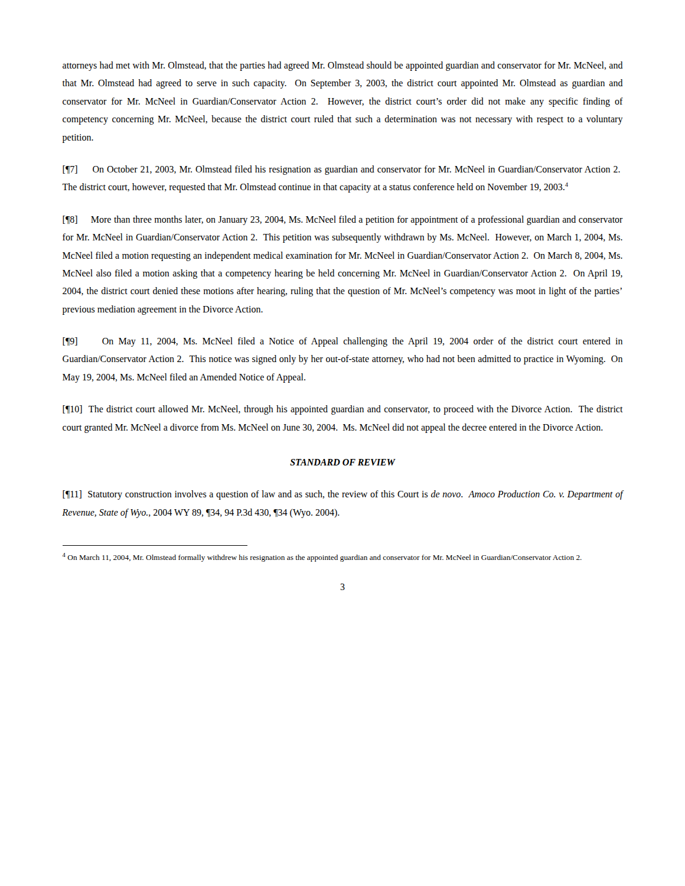attorneys had met with Mr. Olmstead, that the parties had agreed Mr. Olmstead should be appointed guardian and conservator for Mr. McNeel, and that Mr. Olmstead had agreed to serve in such capacity. On September 3, 2003, the district court appointed Mr. Olmstead as guardian and conservator for Mr. McNeel in Guardian/Conservator Action 2. However, the district court’s order did not make any specific finding of competency concerning Mr. McNeel, because the district court ruled that such a determination was not necessary with respect to a voluntary petition.
[¶7] On October 21, 2003, Mr. Olmstead filed his resignation as guardian and conservator for Mr. McNeel in Guardian/Conservator Action 2. The district court, however, requested that Mr. Olmstead continue in that capacity at a status conference held on November 19, 2003.4
[¶8] More than three months later, on January 23, 2004, Ms. McNeel filed a petition for appointment of a professional guardian and conservator for Mr. McNeel in Guardian/Conservator Action 2. This petition was subsequently withdrawn by Ms. McNeel. However, on March 1, 2004, Ms. McNeel filed a motion requesting an independent medical examination for Mr. McNeel in Guardian/Conservator Action 2. On March 8, 2004, Ms. McNeel also filed a motion asking that a competency hearing be held concerning Mr. McNeel in Guardian/Conservator Action 2. On April 19, 2004, the district court denied these motions after hearing, ruling that the question of Mr. McNeel’s competency was moot in light of the parties’ previous mediation agreement in the Divorce Action.
[¶9] On May 11, 2004, Ms. McNeel filed a Notice of Appeal challenging the April 19, 2004 order of the district court entered in Guardian/Conservator Action 2. This notice was signed only by her out-of-state attorney, who had not been admitted to practice in Wyoming. On May 19, 2004, Ms. McNeel filed an Amended Notice of Appeal.
[¶10] The district court allowed Mr. McNeel, through his appointed guardian and conservator, to proceed with the Divorce Action. The district court granted Mr. McNeel a divorce from Ms. McNeel on June 30, 2004. Ms. McNeel did not appeal the decree entered in the Divorce Action.
STANDARD OF REVIEW
[¶11] Statutory construction involves a question of law and as such, the review of this Court is de novo. Amoco Production Co. v. Department of Revenue, State of Wyo., 2004 WY 89, ¶34, 94 P.3d 430, ¶34 (Wyo. 2004).
4 On March 11, 2004, Mr. Olmstead formally withdrew his resignation as the appointed guardian and conservator for Mr. McNeel in Guardian/Conservator Action 2.
3